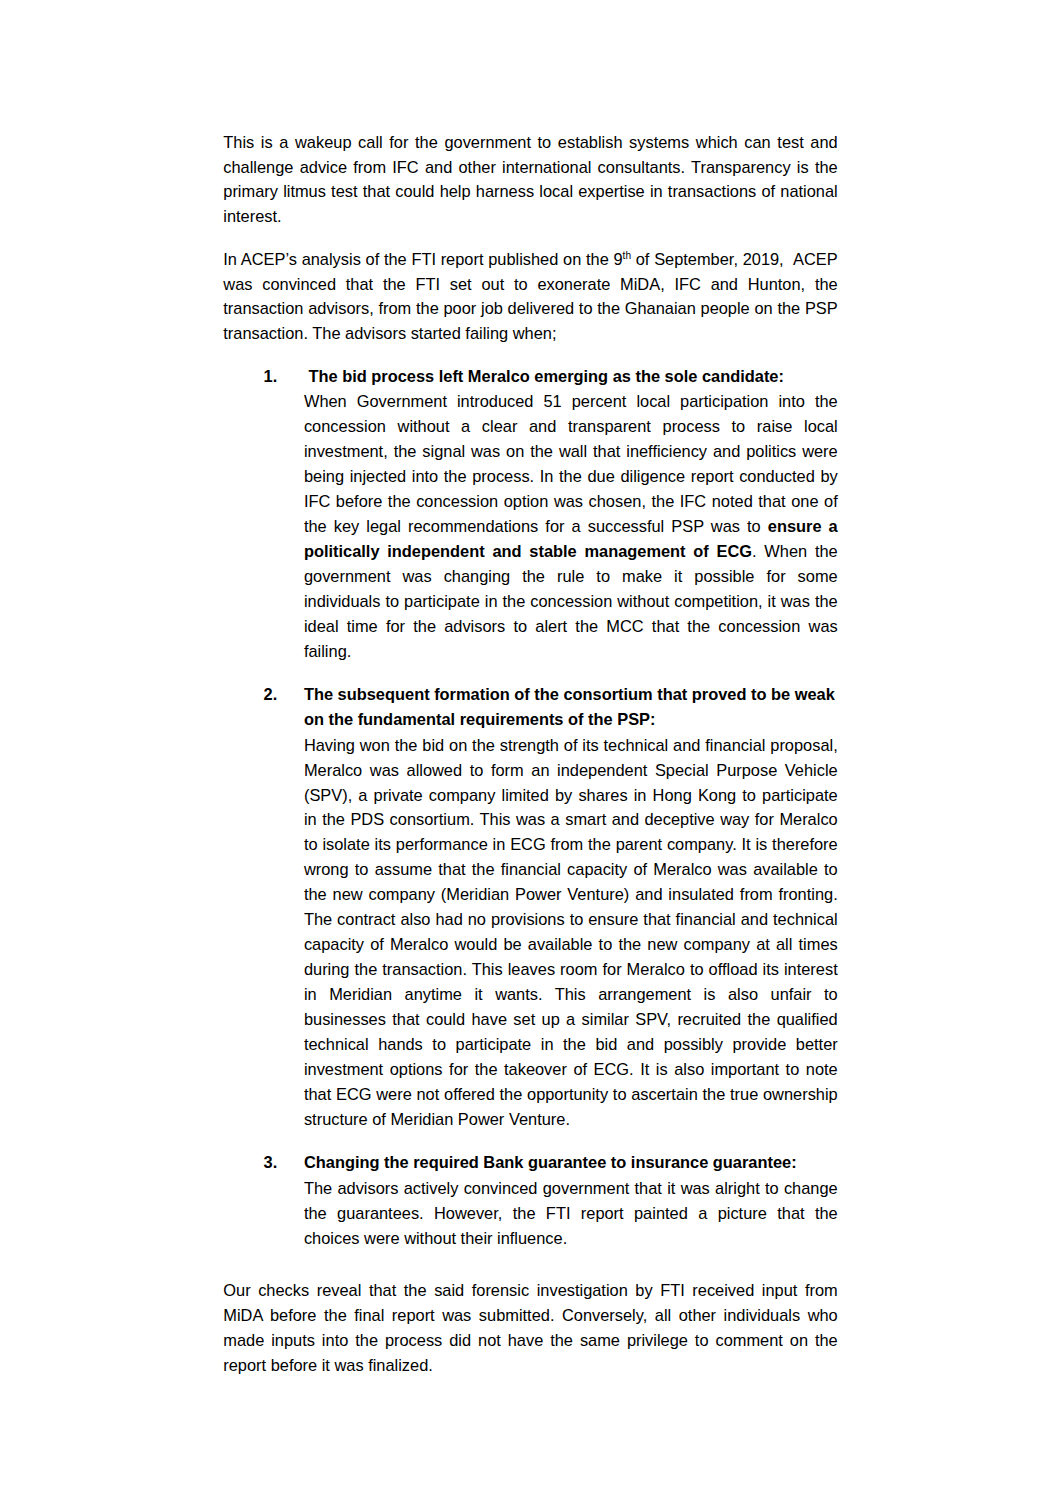This is a wakeup call for the government to establish systems which can test and challenge advice from IFC and other international consultants. Transparency is the primary litmus test that could help harness local expertise in transactions of national interest.
In ACEP’s analysis of the FTI report published on the 9th of September, 2019, ACEP was convinced that the FTI set out to exonerate MiDA, IFC and Hunton, the transaction advisors, from the poor job delivered to the Ghanaian people on the PSP transaction. The advisors started failing when;
The bid process left Meralco emerging as the sole candidate:
When Government introduced 51 percent local participation into the concession without a clear and transparent process to raise local investment, the signal was on the wall that inefficiency and politics were being injected into the process. In the due diligence report conducted by IFC before the concession option was chosen, the IFC noted that one of the key legal recommendations for a successful PSP was to ensure a politically independent and stable management of ECG. When the government was changing the rule to make it possible for some individuals to participate in the concession without competition, it was the ideal time for the advisors to alert the MCC that the concession was failing.
The subsequent formation of the consortium that proved to be weak on the fundamental requirements of the PSP:
Having won the bid on the strength of its technical and financial proposal, Meralco was allowed to form an independent Special Purpose Vehicle (SPV), a private company limited by shares in Hong Kong to participate in the PDS consortium. This was a smart and deceptive way for Meralco to isolate its performance in ECG from the parent company. It is therefore wrong to assume that the financial capacity of Meralco was available to the new company (Meridian Power Venture) and insulated from fronting. The contract also had no provisions to ensure that financial and technical capacity of Meralco would be available to the new company at all times during the transaction. This leaves room for Meralco to offload its interest in Meridian anytime it wants. This arrangement is also unfair to businesses that could have set up a similar SPV, recruited the qualified technical hands to participate in the bid and possibly provide better investment options for the takeover of ECG. It is also important to note that ECG were not offered the opportunity to ascertain the true ownership structure of Meridian Power Venture.
Changing the required Bank guarantee to insurance guarantee:
The advisors actively convinced government that it was alright to change the guarantees. However, the FTI report painted a picture that the choices were without their influence.
Our checks reveal that the said forensic investigation by FTI received input from MiDA before the final report was submitted. Conversely, all other individuals who made inputs into the process did not have the same privilege to comment on the report before it was finalized.